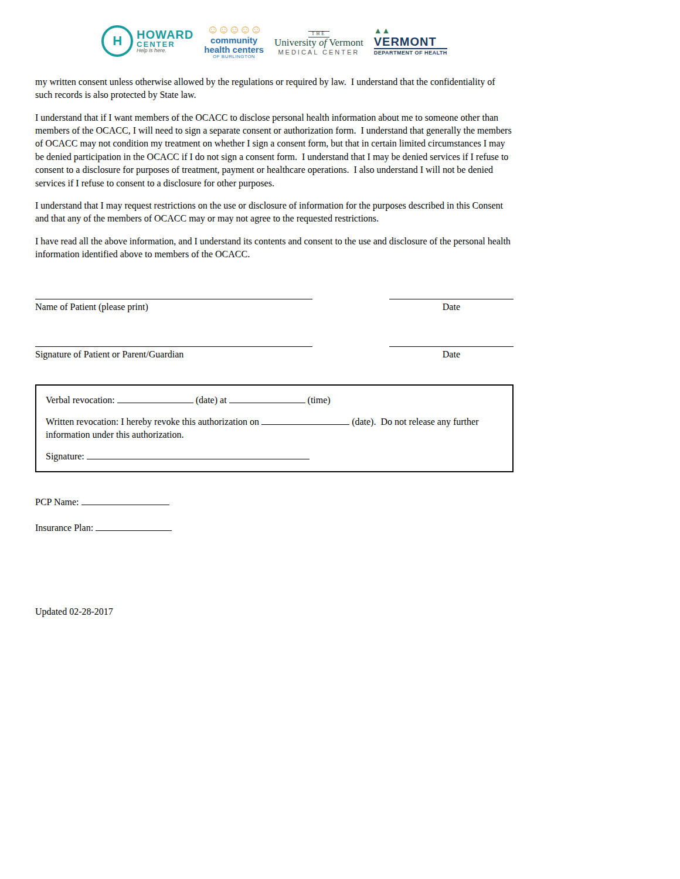H
HOWARD
CENTER
Help is here.
☺☺☺☺☺
community
health centers
OF BURLINGTON
THE
University of Vermont
MEDICAL CENTER
▲▲
VERMONT
DEPARTMENT OF HEALTH
my written consent unless otherwise allowed by the regulations or required by law. I understand that the confidentiality of such records is also protected by State law.
I understand that if I want members of the OCACC to disclose personal health information about me to someone other than members of the OCACC, I will need to sign a separate consent or authorization form. I understand that generally the members of OCACC may not condition my treatment on whether I sign a consent form, but that in certain limited circumstances I may be denied participation in the OCACC if I do not sign a consent form. I understand that I may be denied services if I refuse to consent to a disclosure for purposes of treatment, payment or healthcare operations. I also understand I will not be denied services if I refuse to consent to a disclosure for other purposes.
I understand that I may request restrictions on the use or disclosure of information for the purposes described in this Consent and that any of the members of OCACC may or may not agree to the requested restrictions.
I have read all the above information, and I understand its contents and consent to the use and disclosure of the personal health information identified above to members of the OCACC.
Name of Patient (please print)
Date
Signature of Patient or Parent/Guardian
Date
Verbal revocation: (date) at (time)
Written revocation: I hereby revoke this authorization on (date). Do not release any further information under this authorization.
Signature:
PCP Name:
Insurance Plan:
Updated 02-28-2017